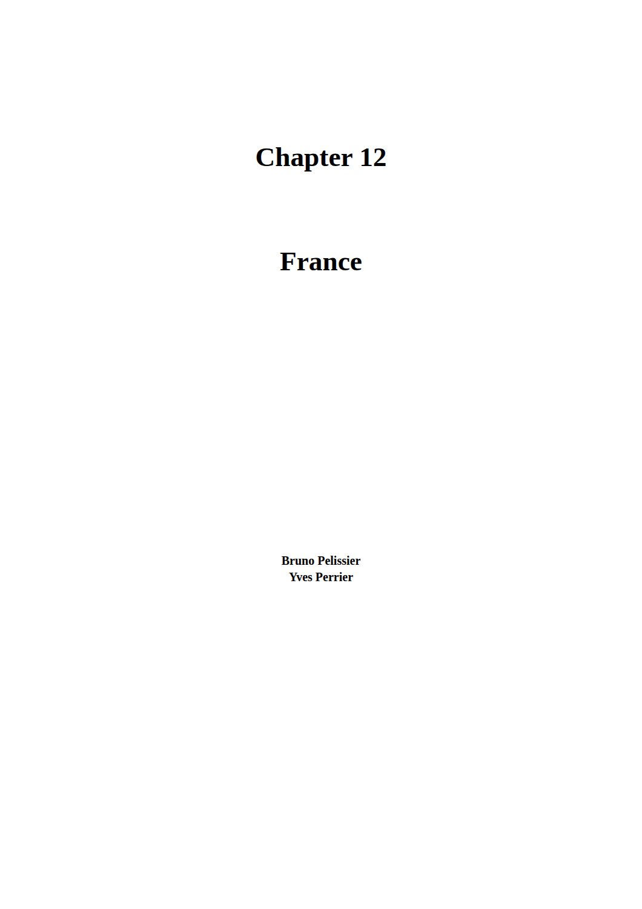Chapter 12
France
Bruno Pelissier
Yves Perrier